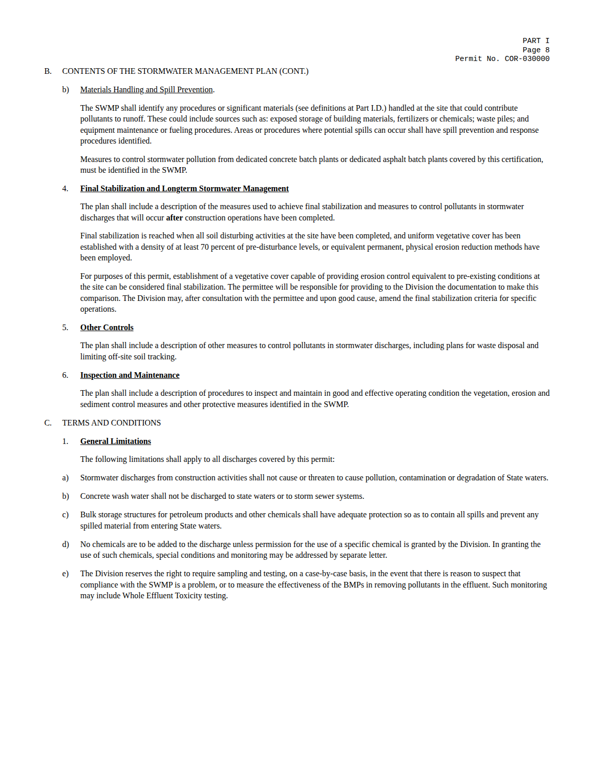PART I Page 8 Permit No. COR-030000
B.
Contents of the Stormwater Management Plan (cont.)
b)
Materials Handling and Spill Prevention.
The SWMP shall identify any procedures or significant materials (see definitions at Part I.D.) handled at the site that could contribute pollutants to runoff. These could include sources such as: exposed storage of building materials, fertilizers or chemicals; waste piles; and equipment maintenance or fueling procedures. Areas or procedures where potential spills can occur shall have spill prevention and response procedures identified.
Measures to control stormwater pollution from dedicated concrete batch plants or dedicated asphalt batch plants covered by this certification, must be identified in the SWMP.
4.
Final Stabilization and Longterm Stormwater Management
The plan shall include a description of the measures used to achieve final stabilization and measures to control pollutants in stormwater discharges that will occur after construction operations have been completed.
Final stabilization is reached when all soil disturbing activities at the site have been completed, and uniform vegetative cover has been established with a density of at least 70 percent of pre-disturbance levels, or equivalent permanent, physical erosion reduction methods have been employed.
For purposes of this permit, establishment of a vegetative cover capable of providing erosion control equivalent to pre-existing conditions at the site can be considered final stabilization. The permittee will be responsible for providing to the Division the documentation to make this comparison. The Division may, after consultation with the permittee and upon good cause, amend the final stabilization criteria for specific operations.
5.
Other Controls
The plan shall include a description of other measures to control pollutants in stormwater discharges, including plans for waste disposal and limiting off-site soil tracking.
6.
Inspection and Maintenance
The plan shall include a description of procedures to inspect and maintain in good and effective operating condition the vegetation, erosion and sediment control measures and other protective measures identified in the SWMP.
C.
Terms and Conditions
1.
General Limitations
The following limitations shall apply to all discharges covered by this permit:
a)
Stormwater discharges from construction activities shall not cause or threaten to cause pollution, contamination or degradation of State waters.
b)
Concrete wash water shall not be discharged to state waters or to storm sewer systems.
c)
Bulk storage structures for petroleum products and other chemicals shall have adequate protection so as to contain all spills and prevent any spilled material from entering State waters.
d)
No chemicals are to be added to the discharge unless permission for the use of a specific chemical is granted by the Division. In granting the use of such chemicals, special conditions and monitoring may be addressed by separate letter.
e)
The Division reserves the right to require sampling and testing, on a case-by-case basis, in the event that there is reason to suspect that compliance with the SWMP is a problem, or to measure the effectiveness of the BMPs in removing pollutants in the effluent. Such monitoring may include Whole Effluent Toxicity testing.